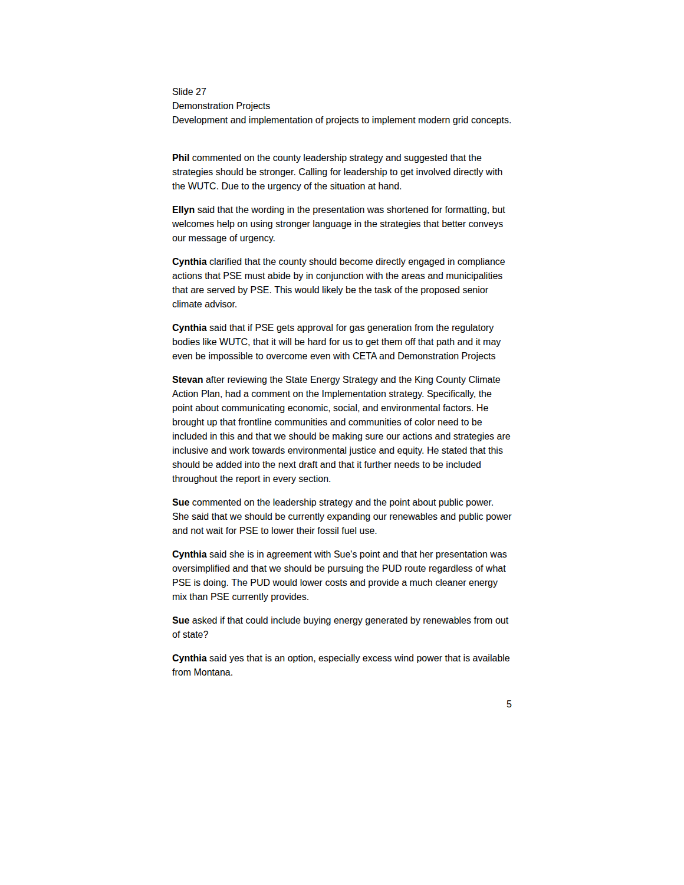Slide 27
Demonstration Projects
Development and implementation of projects to implement modern grid concepts.
Phil commented on the county leadership strategy and suggested that the strategies should be stronger. Calling for leadership to get involved directly with the WUTC. Due to the urgency of the situation at hand.
Ellyn said that the wording in the presentation was shortened for formatting, but welcomes help on using stronger language in the strategies that better conveys our message of urgency.
Cynthia clarified that the county should become directly engaged in compliance actions that PSE must abide by in conjunction with the areas and municipalities that are served by PSE. This would likely be the task of the proposed senior climate advisor.
Cynthia said that if PSE gets approval for gas generation from the regulatory bodies like WUTC, that it will be hard for us to get them off that path and it may even be impossible to overcome even with CETA and Demonstration Projects
Stevan after reviewing the State Energy Strategy and the King County Climate Action Plan, had a comment on the Implementation strategy. Specifically, the point about communicating economic, social, and environmental factors. He brought up that frontline communities and communities of color need to be included in this and that we should be making sure our actions and strategies are inclusive and work towards environmental justice and equity. He stated that this should be added into the next draft and that it further needs to be included throughout the report in every section.
Sue commented on the leadership strategy and the point about public power. She said that we should be currently expanding our renewables and public power and not wait for PSE to lower their fossil fuel use.
Cynthia said she is in agreement with Sue's point and that her presentation was oversimplified and that we should be pursuing the PUD route regardless of what PSE is doing. The PUD would lower costs and provide a much cleaner energy mix than PSE currently provides.
Sue asked if that could include buying energy generated by renewables from out of state?
Cynthia said yes that is an option, especially excess wind power that is available from Montana.
5